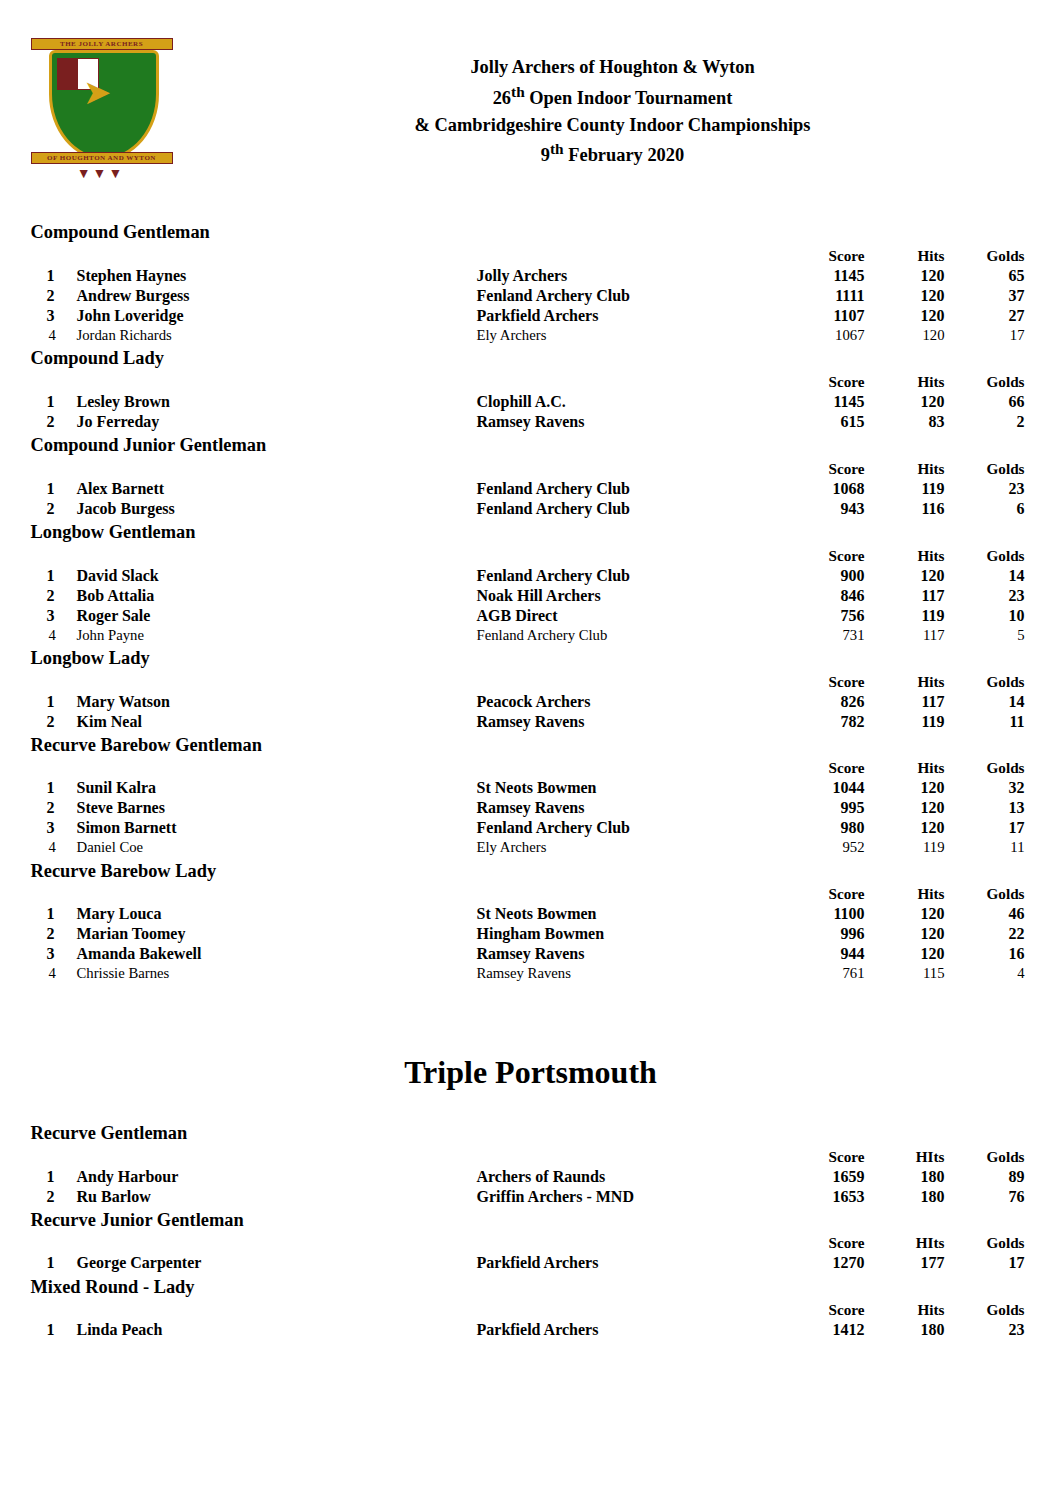THE JOLLY ARCHERS
➤
OF HOUGHTON AND WYTON
▼▼▼
Jolly Archers of Houghton & Wyton
26th Open Indoor Tournament
& Cambridgeshire County Indoor Championships
9th February 2020
Compound Gentleman
| | Score | Hits | Golds |
| --- | --- | --- | --- |
| 1 | Stephen Haynes | Jolly Archers | 1145 | 120 | 65 |
| 2 | Andrew Burgess | Fenland Archery Club | 1111 | 120 | 37 |
| 3 | John Loveridge | Parkfield Archers | 1107 | 120 | 27 |
| 4 | Jordan Richards | Ely Archers | 1067 | 120 | 17 |
Compound Lady
| | Score | Hits | Golds |
| --- | --- | --- | --- |
| 1 | Lesley Brown | Clophill A.C. | 1145 | 120 | 66 |
| 2 | Jo Ferreday | Ramsey Ravens | 615 | 83 | 2 |
Compound Junior Gentleman
| | Score | Hits | Golds |
| --- | --- | --- | --- |
| 1 | Alex Barnett | Fenland Archery Club | 1068 | 119 | 23 |
| 2 | Jacob Burgess | Fenland Archery Club | 943 | 116 | 6 |
Longbow Gentleman
| | Score | Hits | Golds |
| --- | --- | --- | --- |
| 1 | David Slack | Fenland Archery Club | 900 | 120 | 14 |
| 2 | Bob Attalia | Noak Hill Archers | 846 | 117 | 23 |
| 3 | Roger Sale | AGB Direct | 756 | 119 | 10 |
| 4 | John Payne | Fenland Archery Club | 731 | 117 | 5 |
Longbow Lady
| | Score | Hits | Golds |
| --- | --- | --- | --- |
| 1 | Mary Watson | Peacock Archers | 826 | 117 | 14 |
| 2 | Kim Neal | Ramsey Ravens | 782 | 119 | 11 |
Recurve Barebow Gentleman
| | Score | Hits | Golds |
| --- | --- | --- | --- |
| 1 | Sunil Kalra | St Neots Bowmen | 1044 | 120 | 32 |
| 2 | Steve Barnes | Ramsey Ravens | 995 | 120 | 13 |
| 3 | Simon Barnett | Fenland Archery Club | 980 | 120 | 17 |
| 4 | Daniel Coe | Ely Archers | 952 | 119 | 11 |
Recurve Barebow Lady
| | Score | Hits | Golds |
| --- | --- | --- | --- |
| 1 | Mary Louca | St Neots Bowmen | 1100 | 120 | 46 |
| 2 | Marian Toomey | Hingham Bowmen | 996 | 120 | 22 |
| 3 | Amanda Bakewell | Ramsey Ravens | 944 | 120 | 16 |
| 4 | Chrissie Barnes | Ramsey Ravens | 761 | 115 | 4 |
Triple Portsmouth
Recurve Gentleman
| | Score | HIts | Golds |
| --- | --- | --- | --- |
| 1 | Andy Harbour | Archers of Raunds | 1659 | 180 | 89 |
| 2 | Ru Barlow | Griffin Archers - MND | 1653 | 180 | 76 |
Recurve Junior Gentleman
| | Score | HIts | Golds |
| --- | --- | --- | --- |
| 1 | George Carpenter | Parkfield Archers | 1270 | 177 | 17 |
Mixed Round - Lady
| | Score | Hits | Golds |
| --- | --- | --- | --- |
| 1 | Linda Peach | Parkfield Archers | 1412 | 180 | 23 |